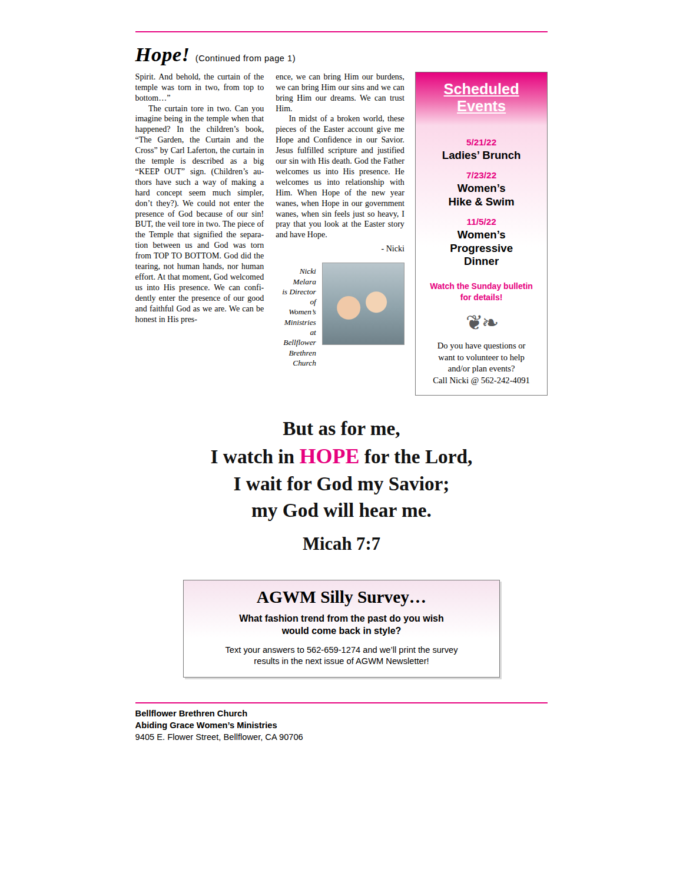Hope! (Continued from page 1)
Spirit. And behold, the curtain of the temple was torn in two, from top to bottom…”
The curtain tore in two. Can you imagine being in the temple when that happened? In the children’s book, “The Garden, the Curtain and the Cross” by Carl Laferton, the curtain in the temple is described as a big “KEEP OUT” sign. (Children’s authors have such a way of making a hard concept seem much simpler, don’t they?). We could not enter the presence of God because of our sin! BUT, the veil tore in two. The piece of the Temple that signified the separation between us and God was torn from TOP TO BOTTOM. God did the tearing, not human hands, nor human effort. At that moment, God welcomed us into His presence. We can confidently enter the presence of our good and faithful God as we are. We can be honest in His pres-
ence, we can bring Him our burdens, we can bring Him our sins and we can bring Him our dreams. We can trust Him.
In midst of a broken world, these pieces of the Easter account give me Hope and Confidence in our Savior. Jesus fulfilled scripture and justified our sin with His death. God the Father welcomes us into His presence. He welcomes us into relationship with Him. When Hope of the new year wanes, when Hope in our government wanes, when sin feels just so heavy, I pray that you look at the Easter story and have Hope.
- Nicki
Nicki Melara
is Director of
Women’s Ministries
at Bellflower
Brethren Church
Scheduled
Events
5/21/22
Ladies’ Brunch
7/23/22
Women’s
Hike & Swim
11/5/22
Women’s
Progressive
Dinner
Watch the Sunday bulletin
for details!
❦❧
Do you have questions or
want to volunteer to help
and/or plan events?
Call Nicki @ 562-242-4091
But as for me,
I watch in HOPE for the Lord,
I wait for God my Savior;
my God will hear me. Micah 7:7
AGWM Silly Survey…
What fashion trend from the past do you wish
would come back in style?
Text your answers to 562-659-1274 and we’ll print the survey
results in the next issue of AGWM Newsletter!
Bellflower Brethren Church
Abiding Grace Women’s Ministries
9405 E. Flower Street, Bellflower, CA 90706